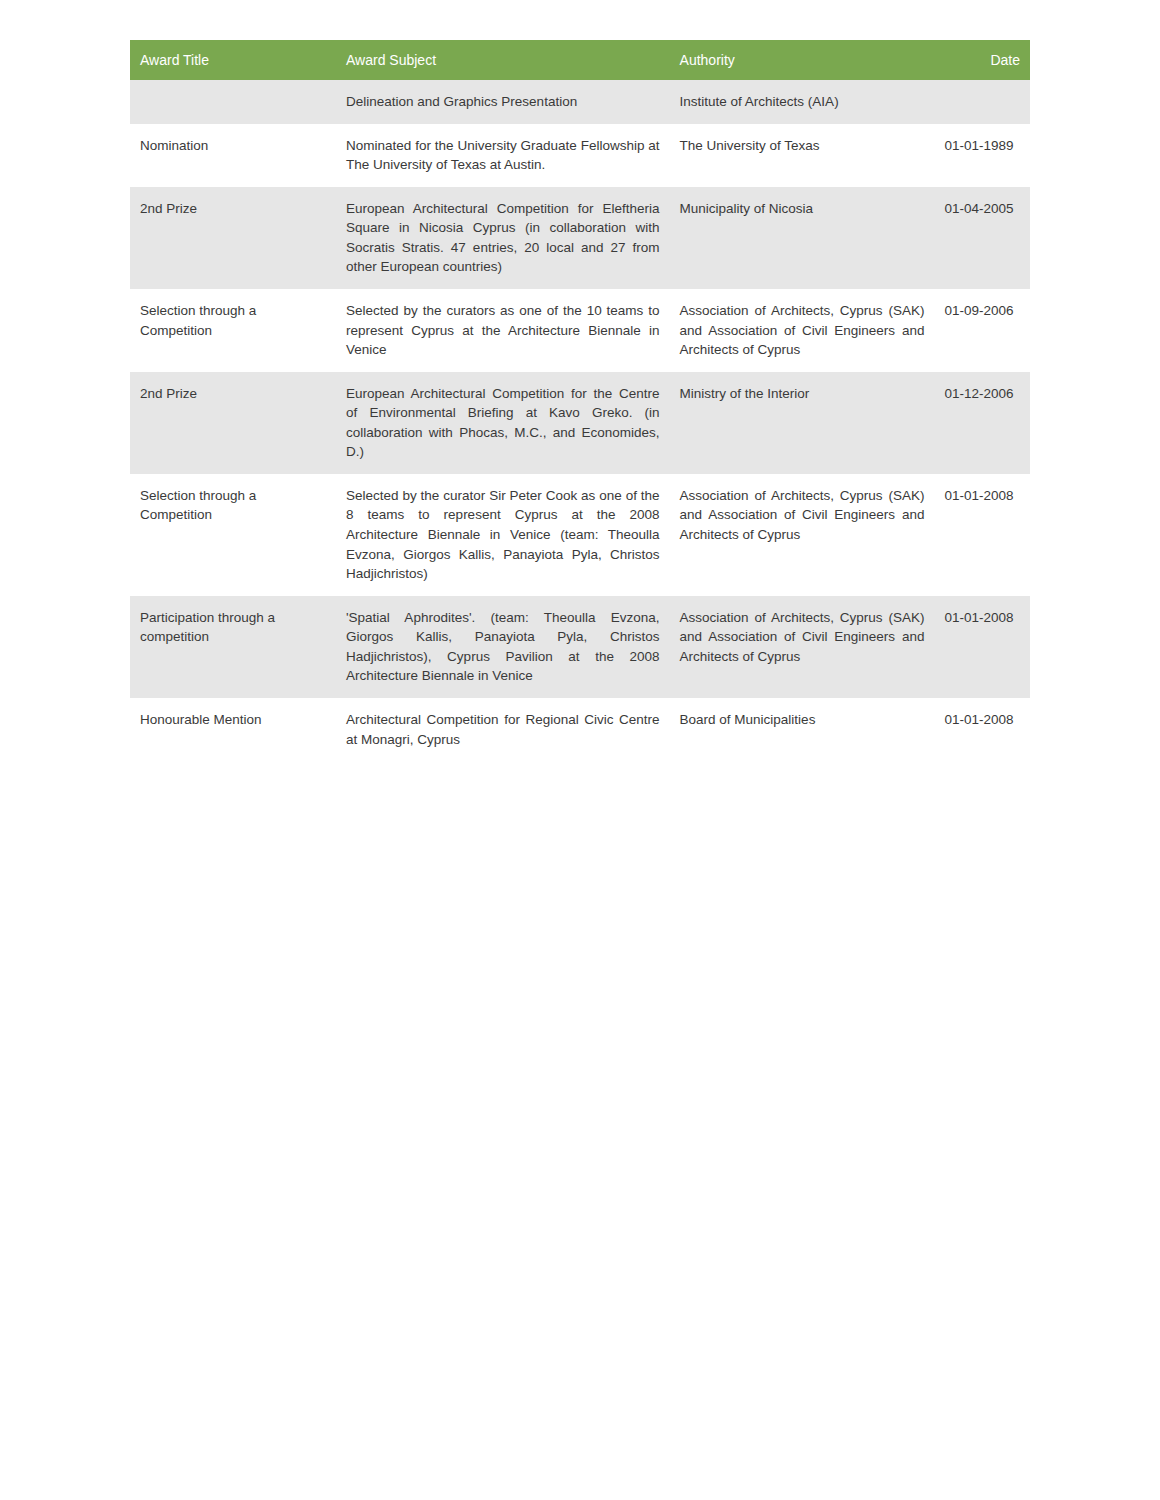| Award Title | Award Subject | Authority | Date |
| --- | --- | --- | --- |
| | Delineation and Graphics Presentation | Institute of Architects (AIA) | |
| Nomination | Nominated for the University Graduate Fellowship at The University of Texas at Austin. | The University of Texas | 01-01-1989 |
| 2nd Prize | European Architectural Competition for Eleftheria Square in Nicosia Cyprus (in collaboration with Socratis Stratis. 47 entries, 20 local and 27 from other European countries) | Municipality of Nicosia | 01-04-2005 |
| Selection through a Competition | Selected by the curators as one of the 10 teams to represent Cyprus at the Architecture Biennale in Venice | Association of Architects, Cyprus (SAK) and Association of Civil Engineers and Architects of Cyprus | 01-09-2006 |
| 2nd Prize | European Architectural Competition for the Centre of Environmental Briefing at Kavo Greko. (in collaboration with Phocas, M.C., and Economides, D.) | Ministry of the Interior | 01-12-2006 |
| Selection through a Competition | Selected by the curator Sir Peter Cook as one of the 8 teams to represent Cyprus at the 2008 Architecture Biennale in Venice (team: Theoulla Evzona, Giorgos Kallis, Panayiota Pyla, Christos Hadjichristos) | Association of Architects, Cyprus (SAK) and Association of Civil Engineers and Architects of Cyprus | 01-01-2008 |
| Participation through a competition | 'Spatial Aphrodites'. (team: Theoulla Evzona, Giorgos Kallis, Panayiota Pyla, Christos Hadjichristos), Cyprus Pavilion at the 2008 Architecture Biennale in Venice | Association of Architects, Cyprus (SAK) and Association of Civil Engineers and Architects of Cyprus | 01-01-2008 |
| Honourable Mention | Architectural Competition for Regional Civic Centre at Monagri, Cyprus | Board of Municipalities | 01-01-2008 |